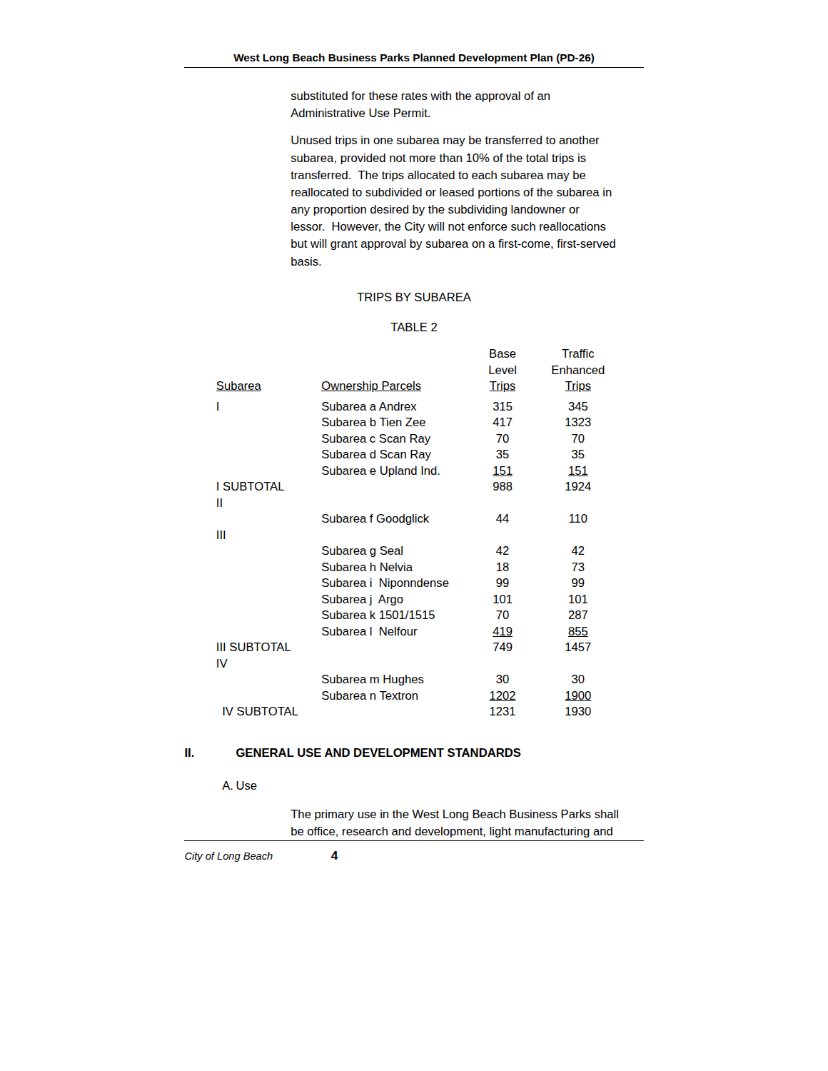West Long Beach Business Parks Planned Development Plan (PD-26)
substituted for these rates with the approval of an Administrative Use Permit.
Unused trips in one subarea may be transferred to another subarea, provided not more than 10% of the total trips is transferred. The trips allocated to each subarea may be reallocated to subdivided or leased portions of the subarea in any proportion desired by the subdividing landowner or lessor. However, the City will not enforce such reallocations but will grant approval by subarea on a first-come, first-served basis.
TRIPS BY SUBAREA
TABLE 2
| | | Base | Traffic |
| | | Level | Enhanced |
| Subarea | Ownership Parcels | Trips | Trips |
| I | Subarea a Andrex | 315 | 345 |
| | Subarea b Tien Zee | 417 | 1323 |
| | Subarea c Scan Ray | 70 | 70 |
| | Subarea d Scan Ray | 35 | 35 |
| | Subarea e Upland Ind. | 151 | 151 |
| I SUBTOTAL | | 988 | 1924 |
| II | | | |
| | Subarea f Goodglick | 44 | 110 |
| III | | | |
| | Subarea g Seal | 42 | 42 |
| | Subarea h Nelvia | 18 | 73 |
| | Subarea i Niponndense | 99 | 99 |
| | Subarea j Argo | 101 | 101 |
| | Subarea k 1501/1515 | 70 | 287 |
| | Subarea l Nelfour | 419 | 855 |
| III SUBTOTAL | | 749 | 1457 |
| IV | | | |
| | Subarea m Hughes | 30 | 30 |
| | Subarea n Textron | 1202 | 1900 |
| IV SUBTOTAL | | 1231 | 1930 |
II. GENERAL USE AND DEVELOPMENT STANDARDS
A. Use
The primary use in the West Long Beach Business Parks shall be office, research and development, light manufacturing and
City of Long Beach 4